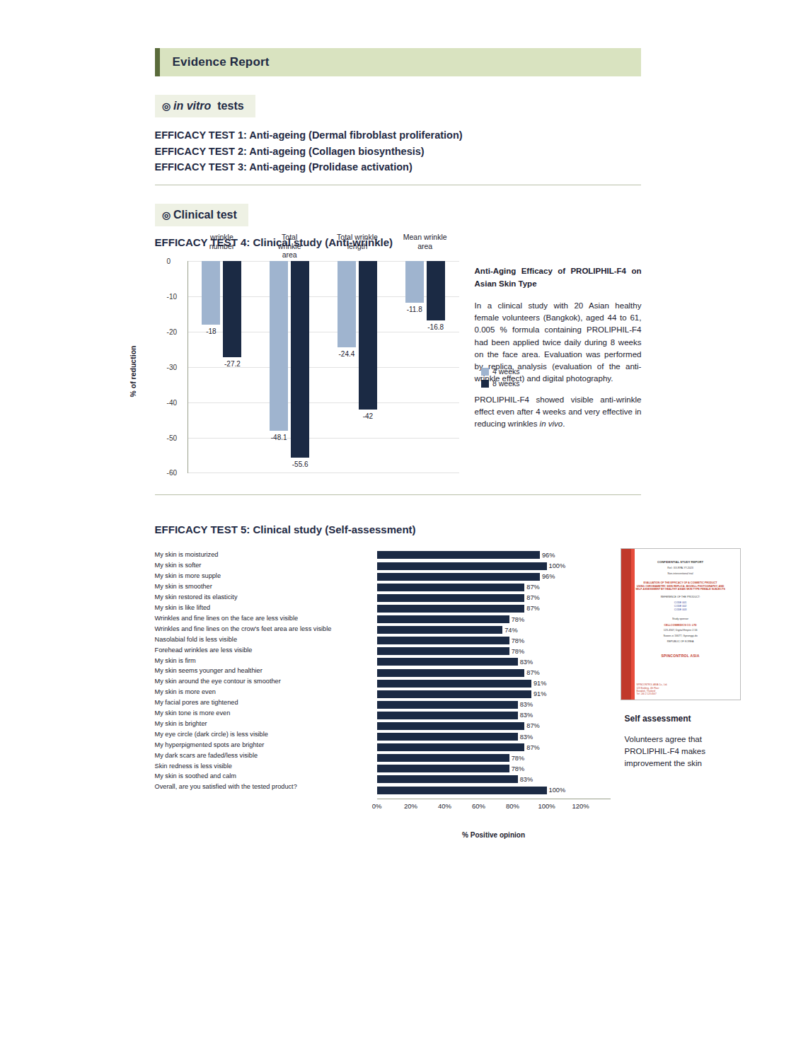Evidence Report
◎ in vitro tests
EFFICACY TEST 1: Anti-ageing (Dermal fibroblast proliferation)
EFFICACY TEST 2: Anti-ageing (Collagen biosynthesis)
EFFICACY TEST 3: Anti-ageing (Prolidase activation)
◎ Clinical test
EFFICACY TEST 4: Clinical study (Anti-wrinkle)
% of reduction
0
-10
-20
-30
-40
-50
-60
wrinkle
number
-18
-27.2
Total
wrinkle
area
-48.1
-55.6
Total wrinkle
length
-24.4
-42
Mean wrinkle
area
-11.8
-16.8
4 weeks
8 weeks
Anti-Aging Efficacy of PROLIPHIL-F4 on Asian Skin Type
In a clinical study with 20 Asian healthy female volunteers (Bangkok), aged 44 to 61, 0.005 % formula containing PROLIPHIL-F4 had been applied twice daily during 8 weeks on the face area. Evaluation was performed by replica analysis (evaluation of the anti-wrinkle effect) and digital photography.
PROLIPHIL-F4 showed visible anti-wrinkle effect even after 4 weeks and very effective in reducing wrinkles in vivo.
EFFICACY TEST 5: Clinical study (Self-assessment)
My skin is moisturized
My skin is softer
My skin is more supple
My skin is smoother
My skin restored its elasticity
My skin is like lifted
Wrinkles and fine lines on the face are less visible
Wrinkles and fine lines on the crow's feet area are less visible
Nasolabial fold is less visible
Forehead wrinkles are less visible
My skin is firm
My skin seems younger and healthier
My skin around the eye contour is smoother
My skin is more even
My facial pores are tightened
My skin tone is more even
My skin is brighter
My eye circle (dark circle) is less visible
My hyperpigmented spots are brighter
My dark scars are faded/less visible
Skin redness is less visible
My skin is soothed and calm
Overall, are you satisfied with the tested product?
96%
100%
96%
87%
87%
87%
78%
74%
78%
78%
83%
87%
91%
91%
83%
83%
87%
83%
87%
78%
78%
83%
100%
0% 20% 40% 60% 80% 100% 120%
% Positive opinion
CONFIDENTIAL STUDY REPORT
Ref.: XX-RPA-YY-2023
Non-interventional trial
EVALUATION OF THE EFFICACY OF A COSMETIC PRODUCT
USING CHROMAMETRY, SKIN REPLICA, BIOZELL PHOTOGRAPHY, AND
SELF-ASSESSMENT BY HEALTHY ASIAN SKIN TYPE FEMALE SUBJECTS
REFERENCE OF THE PRODUCT:
CODE 001
CODE 002
CODE 003
Study sponsor
CELLCOSMEDICS CO. LTD
123-4567, Digital Empire 2-56
Suwon-si 16677, Gyeonggi-do
REPUBLIC OF KOREA
SPINCONTROL ASIA
SPINCONTROL ASIA Co., Ltd.
123 Building, 4th Floor
Bangkok, Thailand
Tel: +66 2 123 4567
Self assessment
Volunteers agree that PROLIPHIL-F4 makes improvement the skin